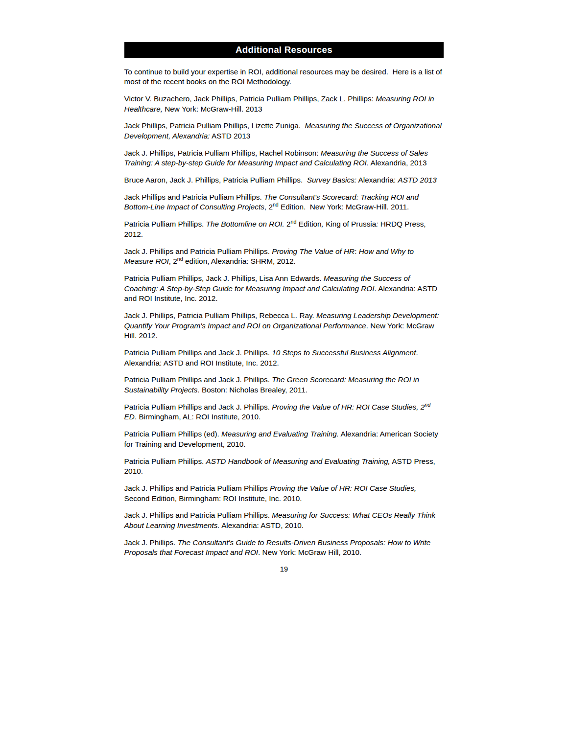Additional Resources
To continue to build your expertise in ROI, additional resources may be desired. Here is a list of most of the recent books on the ROI Methodology.
Victor V. Buzachero, Jack Phillips, Patricia Pulliam Phillips, Zack L. Phillips: Measuring ROI in Healthcare, New York: McGraw-Hill. 2013
Jack Phillips, Patricia Pulliam Phillips, Lizette Zuniga. Measuring the Success of Organizational Development, Alexandria: ASTD 2013
Jack J. Phillips, Patricia Pulliam Phillips, Rachel Robinson: Measuring the Success of Sales Training: A step-by-step Guide for Measuring Impact and Calculating ROI. Alexandria, 2013
Bruce Aaron, Jack J. Phillips, Patricia Pulliam Phillips. Survey Basics: Alexandria: ASTD 2013
Jack Phillips and Patricia Pulliam Phillips. The Consultant's Scorecard: Tracking ROI and Bottom-Line Impact of Consulting Projects, 2nd Edition. New York: McGraw-Hill. 2011.
Patricia Pulliam Phillips. The Bottomline on ROI. 2nd Edition, King of Prussia: HRDQ Press, 2012.
Jack J. Phillips and Patricia Pulliam Phillips. Proving The Value of HR: How and Why to Measure ROI, 2nd edition, Alexandria: SHRM, 2012.
Patricia Pulliam Phillips, Jack J. Phillips, Lisa Ann Edwards. Measuring the Success of Coaching: A Step-by-Step Guide for Measuring Impact and Calculating ROI. Alexandria: ASTD and ROI Institute, Inc. 2012.
Jack J. Phillips, Patricia Pulliam Phillips, Rebecca L. Ray. Measuring Leadership Development: Quantify Your Program's Impact and ROI on Organizational Performance. New York: McGraw Hill. 2012.
Patricia Pulliam Phillips and Jack J. Phillips. 10 Steps to Successful Business Alignment. Alexandria: ASTD and ROI Institute, Inc. 2012.
Patricia Pulliam Phillips and Jack J. Phillips. The Green Scorecard: Measuring the ROI in Sustainability Projects. Boston: Nicholas Brealey, 2011.
Patricia Pulliam Phillips and Jack J. Phillips. Proving the Value of HR: ROI Case Studies, 2nd ED. Birmingham, AL: ROI Institute, 2010.
Patricia Pulliam Phillips (ed). Measuring and Evaluating Training. Alexandria: American Society for Training and Development, 2010.
Patricia Pulliam Phillips. ASTD Handbook of Measuring and Evaluating Training, ASTD Press, 2010.
Jack J. Phillips and Patricia Pulliam Phillips Proving the Value of HR: ROI Case Studies, Second Edition, Birmingham: ROI Institute, Inc. 2010.
Jack J. Phillips and Patricia Pulliam Phillips. Measuring for Success: What CEOs Really Think About Learning Investments. Alexandria: ASTD, 2010.
Jack J. Phillips. The Consultant's Guide to Results-Driven Business Proposals: How to Write Proposals that Forecast Impact and ROI. New York: McGraw Hill, 2010.
19